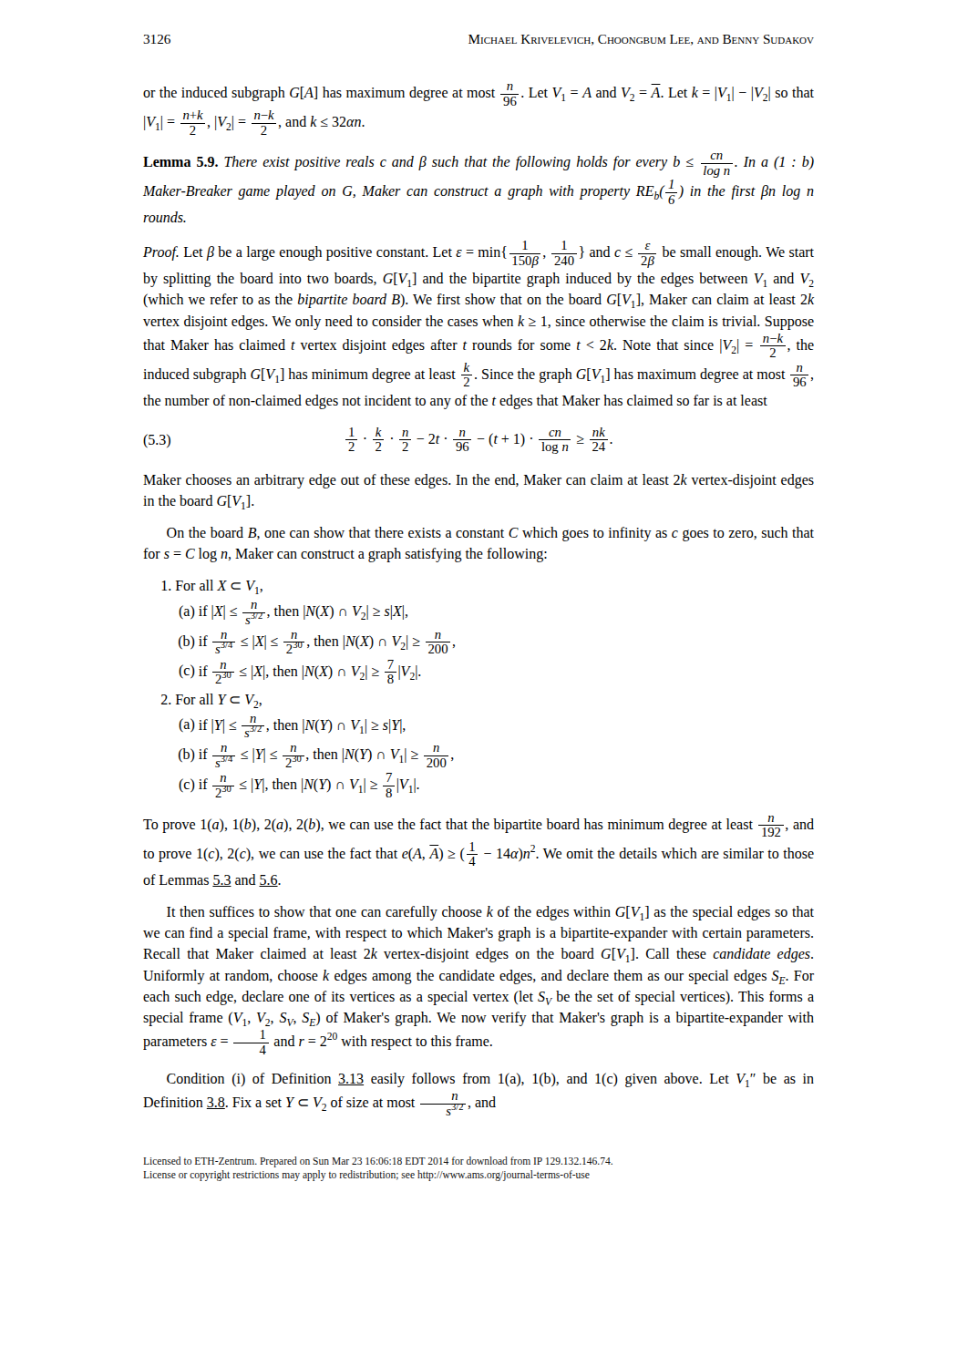3126 Michael Krivelevich, Choongbum Lee, and Benny Sudakov
or the induced subgraph G[A] has maximum degree at most n 96. Let V1 = A and V2 = A. Let k = |V1| − |V2| so that |V1| = n+k 2, |V2| = n−k 2, and k ≤ 32αn.
Lemma 5.9. There exist positive reals c and β such that the following holds for every b ≤ cn log n. In a (1 : b) Maker-Breaker game played on G, Maker can construct a graph with property REb(16) in the first βn log n rounds.
Proof. Let β be a large enough positive constant. Let ε = min{1150β, 1240} and c ≤ ε 2β be small enough. We start by splitting the board into two boards, G[V1] and the bipartite graph induced by the edges between V1 and V2 (which we refer to as the bipartite board B). We first show that on the board G[V1], Maker can claim at least 2k vertex disjoint edges. We only need to consider the cases when k ≥ 1, since otherwise the claim is trivial. Suppose that Maker has claimed t vertex disjoint edges after t rounds for some t < 2k. Note that since |V2| = n−k 2, the induced subgraph G[V1] has minimum degree at least k 2. Since the graph G[V1] has maximum degree at most n 96, the number of non-claimed edges not incident to any of the t edges that Maker has claimed so far is at least
(5.3) 12 · k 2 · n 2 − 2t · n 96 − (t + 1) · cn log n ≥ nk 24.
Maker chooses an arbitrary edge out of these edges. In the end, Maker can claim at least 2k vertex-disjoint edges in the board G[V1].
On the board B, one can show that there exists a constant C which goes to infinity as c goes to zero, such that for s = C log n, Maker can construct a graph satisfying the following:
For all X ⊂ V1,
if |X| ≤ ns3/2, then |N(X) ∩ V2| ≥ s|X|,
if ns3/4 ≤ |X| ≤ n 230, then |N(X) ∩ V2| ≥ n 200,
if n 230 ≤ |X|, then |N(X) ∩ V2| ≥ 78|V2|.
For all Y ⊂ V2,
if |Y| ≤ ns3/2, then |N(Y) ∩ V1| ≥ s|Y|,
if ns3/4 ≤ |Y| ≤ n 230, then |N(Y) ∩ V1| ≥ n 200,
if n 230 ≤ |Y|, then |N(Y) ∩ V1| ≥ 78|V1|.
To prove 1(a), 1(b), 2(a), 2(b), we can use the fact that the bipartite board has minimum degree at least n 192, and to prove 1(c), 2(c), we can use the fact that e(A, A) ≥ (14 − 14α)n2. We omit the details which are similar to those of Lemmas 5.3 and 5.6.
It then suffices to show that one can carefully choose k of the edges within G[V1] as the special edges so that we can find a special frame, with respect to which Maker's graph is a bipartite-expander with certain parameters. Recall that Maker claimed at least 2k vertex-disjoint edges on the board G[V1]. Call these candidate edges. Uniformly at random, choose k edges among the candidate edges, and declare them as our special edges SE. For each such edge, declare one of its vertices as a special vertex (let SV be the set of special vertices). This forms a special frame (V1, V2, SV, SE) of Maker's graph. We now verify that Maker's graph is a bipartite-expander with parameters ε = 14 and r = 220 with respect to this frame.
Condition (i) of Definition 3.13 easily follows from 1(a), 1(b), and 1(c) given above. Let V1″ be as in Definition 3.8. Fix a set Y ⊂ V2 of size at most ns3/2, and
Licensed to ETH-Zentrum. Prepared on Sun Mar 23 16:06:18 EDT 2014 for download from IP 129.132.146.74.
License or copyright restrictions may apply to redistribution; see http://www.ams.org/journal-terms-of-use